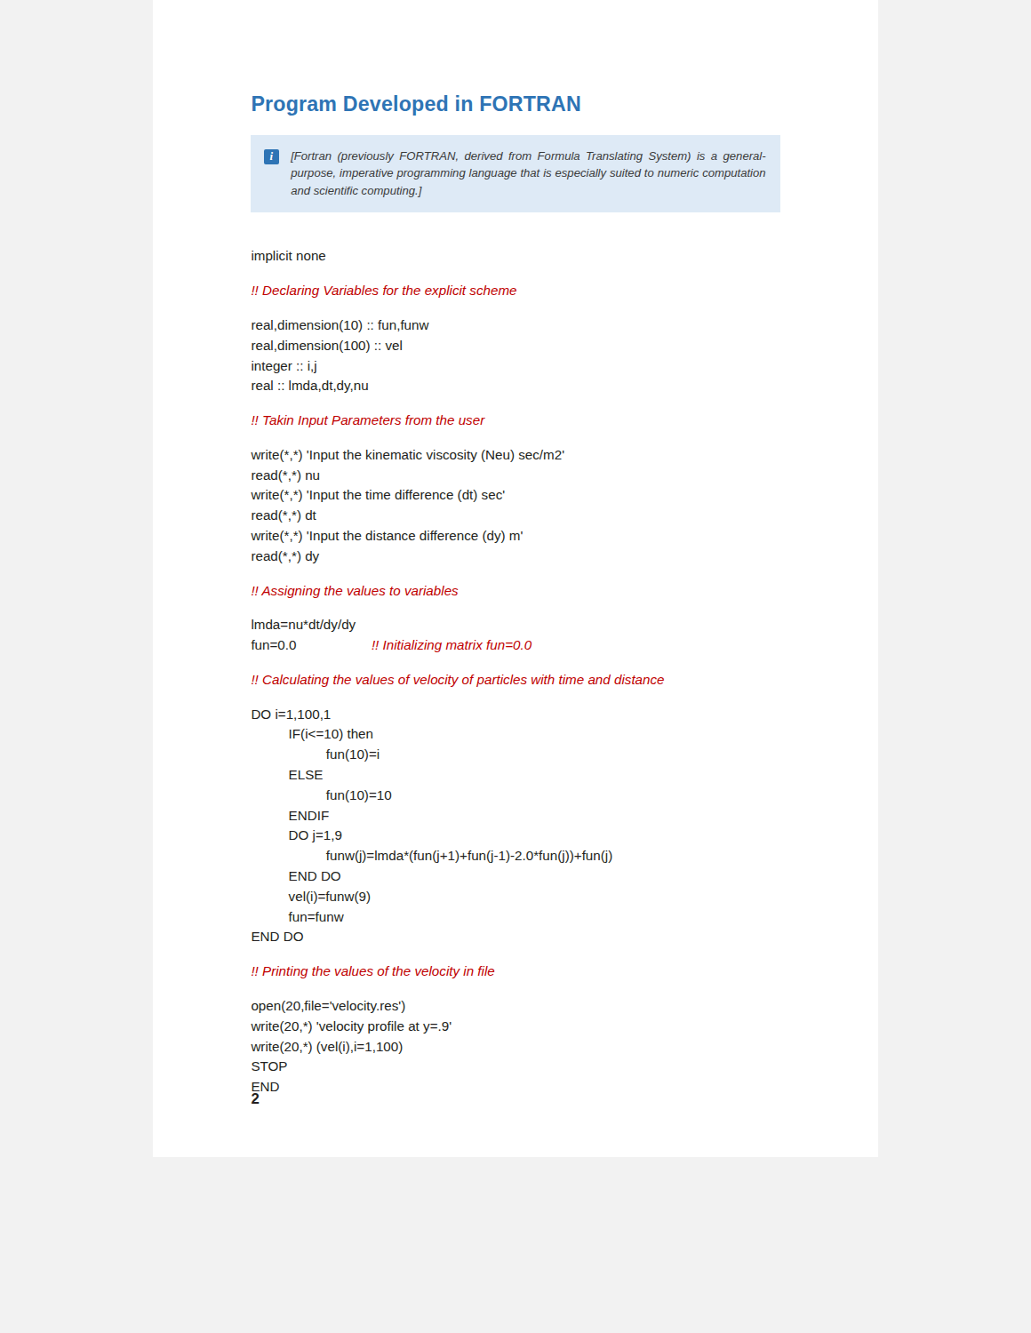Program Developed in FORTRAN
i
[Fortran (previously FORTRAN, derived from Formula Translating System) is a general-purpose, imperative programming language that is especially suited to numeric computation and scientific computing.]
implicit none !! Declaring Variables for the explicit scheme real,dimension(10) :: fun,funw real,dimension(100) :: vel integer :: i,j real :: lmda,dt,dy,nu !! Takin Input Parameters from the user write(*,*) 'Input the kinematic viscosity (Neu) sec/m2' read(*,*) nu write(*,*) 'Input the time difference (dt) sec' read(*,*) dt write(*,*) 'Input the distance difference (dy) m' read(*,*) dy !! Assigning the values to variables lmda=nu*dt/dy/dy fun=0.0 !! Initializing matrix fun=0.0 !! Calculating the values of velocity of particles with time and distance DO i=1,100,1 IF(i<=10) then fun(10)=i ELSE fun(10)=10 ENDIF DO j=1,9 funw(j)=lmda*(fun(j+1)+fun(j-1)-2.0*fun(j))+fun(j) END DO vel(i)=funw(9) fun=funw END DO !! Printing the values of the velocity in file open(20,file='velocity.res') write(20,*) 'velocity profile at y=.9' write(20,*) (vel(i),i=1,100) STOP END
2